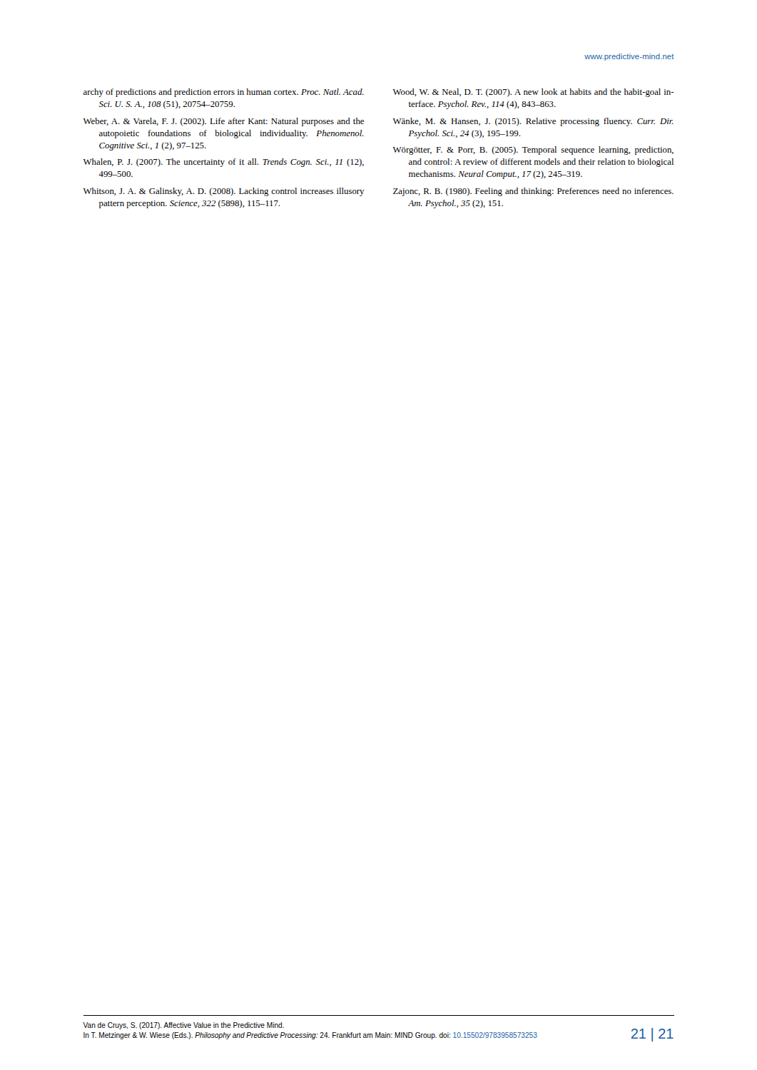www.predictive-mind.net
archy of predictions and prediction errors in human cortex. Proc. Natl. Acad. Sci. U. S. A., 108 (51), 20754–20759.
Weber, A. & Varela, F. J. (2002). Life after Kant: Natural purposes and the autopoietic foundations of biological individuality. Phenomenol. Cognitive Sci., 1 (2), 97–125.
Whalen, P. J. (2007). The uncertainty of it all. Trends Cogn. Sci., 11 (12), 499–500.
Whitson, J. A. & Galinsky, A. D. (2008). Lacking control increases illusory pattern perception. Science, 322 (5898), 115–117.
Wood, W. & Neal, D. T. (2007). A new look at habits and the habit-goal interface. Psychol. Rev., 114 (4), 843–863.
Wänke, M. & Hansen, J. (2015). Relative processing fluency. Curr. Dir. Psychol. Sci., 24 (3), 195–199.
Wörgötter, F. & Porr, B. (2005). Temporal sequence learning, prediction, and control: A review of different models and their relation to biological mechanisms. Neural Comput., 17 (2), 245–319.
Zajonc, R. B. (1980). Feeling and thinking: Preferences need no inferences. Am. Psychol., 35 (2), 151.
Van de Cruys, S. (2017). Affective Value in the Predictive Mind.
In T. Metzinger & W. Wiese (Eds.). Philosophy and Predictive Processing: 24. Frankfurt am Main: MIND Group. doi: 10.15502/9783958573253
21 | 21